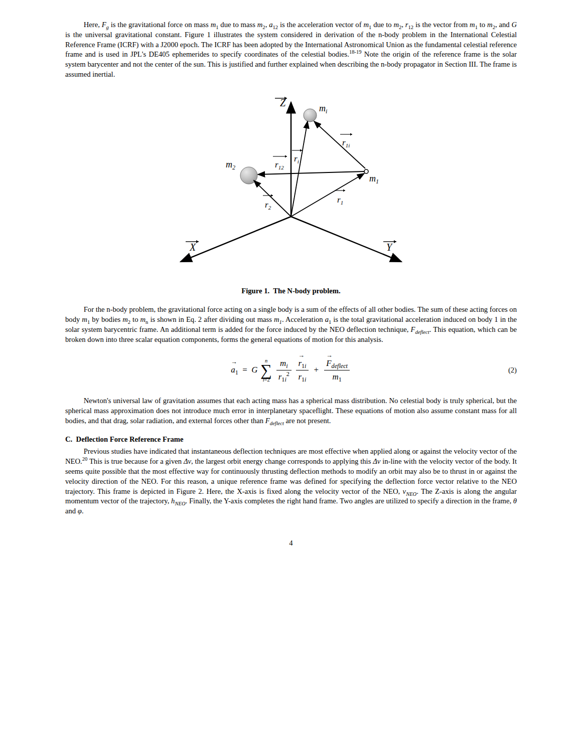Here, Fg is the gravitational force on mass m1 due to mass m2, a12 is the acceleration vector of m1 due to m2, r12 is the vector from m1 to m2, and G is the universal gravitational constant. Figure 1 illustrates the system considered in derivation of the n-body problem in the International Celestial Reference Frame (ICRF) with a J2000 epoch. The ICRF has been adopted by the International Astronomical Union as the fundamental celestial reference frame and is used in JPL's DE405 ephemerides to specify coordinates of the celestial bodies.18-19 Note the origin of the reference frame is the solar system barycenter and not the center of the sun. This is justified and further explained when describing the n-body propagator in Section III. The frame is assumed inertial.
Z X Y mi m2 m1 r1 r2 ri r12 r1i
Figure 1. The N-body problem.
For the n-body problem, the gravitational force acting on a single body is a sum of the effects of all other bodies. The sum of these acting forces on body m1 by bodies m2 to mn is shown in Eq. 2 after dividing out mass m1. Acceleration a1 is the total gravitational acceleration induced on body 1 in the solar system barycentric frame. An additional term is added for the force induced by the NEO deflection technique, Fdeflect. This equation, which can be broken down into three scalar equation components, forms the general equations of motion for this analysis.
a1 = G n ∑ i=2 mi r1i2 r1i r1i + Fdeflect m1
(2)
Newton's universal law of gravitation assumes that each acting mass has a spherical mass distribution. No celestial body is truly spherical, but the spherical mass approximation does not introduce much error in interplanetary spaceflight. These equations of motion also assume constant mass for all bodies, and that drag, solar radiation, and external forces other than Fdeflect are not present.
C. Deflection Force Reference Frame
Previous studies have indicated that instantaneous deflection techniques are most effective when applied along or against the velocity vector of the NEO.20 This is true because for a given Δv, the largest orbit energy change corresponds to applying this Δv in-line with the velocity vector of the body. It seems quite possible that the most effective way for continuously thrusting deflection methods to modify an orbit may also be to thrust in or against the velocity direction of the NEO. For this reason, a unique reference frame was defined for specifying the deflection force vector relative to the NEO trajectory. This frame is depicted in Figure 2. Here, the X-axis is fixed along the velocity vector of the NEO, vNEO. The Z-axis is along the angular momentum vector of the trajectory, hNEO. Finally, the Y-axis completes the right hand frame. Two angles are utilized to specify a direction in the frame, θ and φ.
4